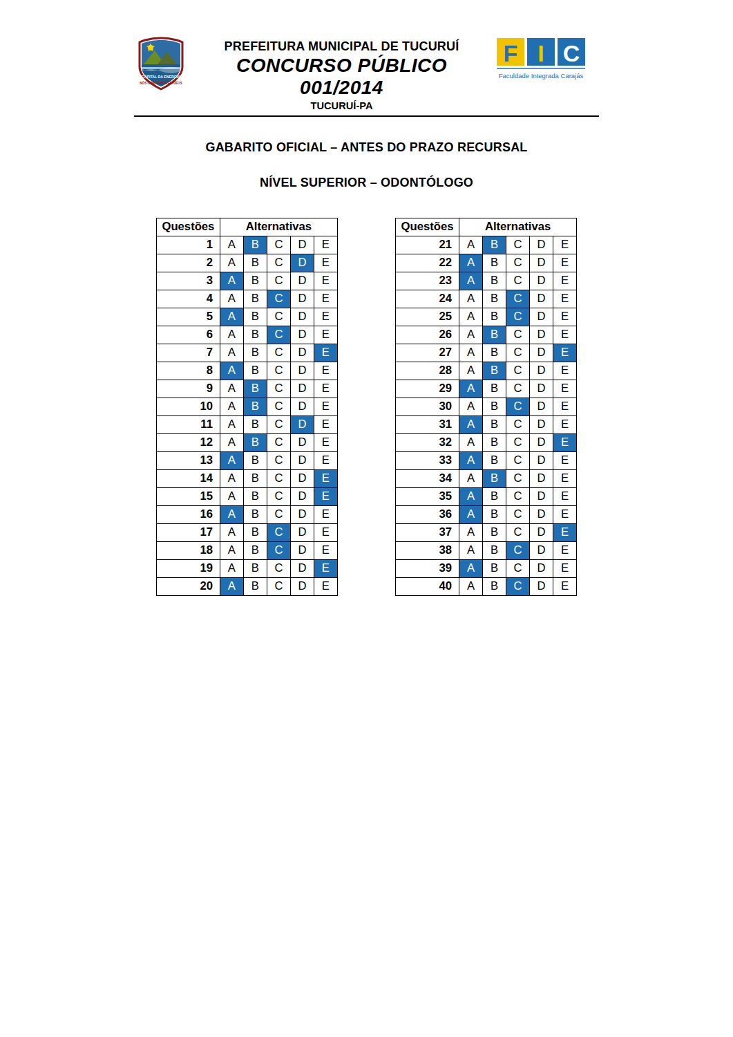CAPITAL DA ENERGIA NÓS CONFIAMOS EM DEUS
PREFEITURA MUNICIPAL DE TUCURUÍ
CONCURSO PÚBLICO 001/2014
TUCURUÍ-PA
F I C Faculdade Integrada Carajás
GABARITO OFICIAL – ANTES DO PRAZO RECURSAL
NÍVEL SUPERIOR – ODONTÓLOGO
| Questões | Alternativas |
| --- | --- |
| 1 | A | B | C | D | E |
| 2 | A | B | C | D | E |
| 3 | A | B | C | D | E |
| 4 | A | B | C | D | E |
| 5 | A | B | C | D | E |
| 6 | A | B | C | D | E |
| 7 | A | B | C | D | E |
| 8 | A | B | C | D | E |
| 9 | A | B | C | D | E |
| 10 | A | B | C | D | E |
| 11 | A | B | C | D | E |
| 12 | A | B | C | D | E |
| 13 | A | B | C | D | E |
| 14 | A | B | C | D | E |
| 15 | A | B | C | D | E |
| 16 | A | B | C | D | E |
| 17 | A | B | C | D | E |
| 18 | A | B | C | D | E |
| 19 | A | B | C | D | E |
| 20 | A | B | C | D | E |
| Questões | Alternativas |
| --- | --- |
| 21 | A | B | C | D | E |
| 22 | A | B | C | D | E |
| 23 | A | B | C | D | E |
| 24 | A | B | C | D | E |
| 25 | A | B | C | D | E |
| 26 | A | B | C | D | E |
| 27 | A | B | C | D | E |
| 28 | A | B | C | D | E |
| 29 | A | B | C | D | E |
| 30 | A | B | C | D | E |
| 31 | A | B | C | D | E |
| 32 | A | B | C | D | E |
| 33 | A | B | C | D | E |
| 34 | A | B | C | D | E |
| 35 | A | B | C | D | E |
| 36 | A | B | C | D | E |
| 37 | A | B | C | D | E |
| 38 | A | B | C | D | E |
| 39 | A | B | C | D | E |
| 40 | A | B | C | D | E |